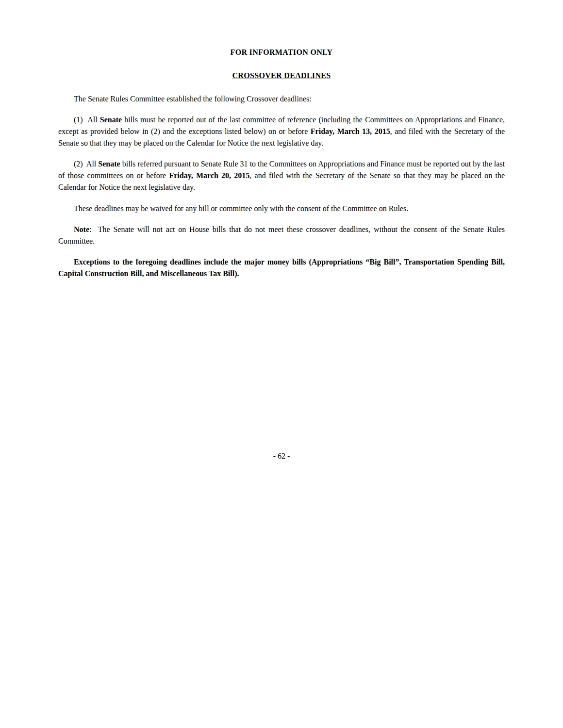FOR INFORMATION ONLY
CROSSOVER DEADLINES
The Senate Rules Committee established the following Crossover deadlines:
(1) All Senate bills must be reported out of the last committee of reference (including the Committees on Appropriations and Finance, except as provided below in (2) and the exceptions listed below) on or before Friday, March 13, 2015, and filed with the Secretary of the Senate so that they may be placed on the Calendar for Notice the next legislative day.
(2) All Senate bills referred pursuant to Senate Rule 31 to the Committees on Appropriations and Finance must be reported out by the last of those committees on or before Friday, March 20, 2015, and filed with the Secretary of the Senate so that they may be placed on the Calendar for Notice the next legislative day.
These deadlines may be waived for any bill or committee only with the consent of the Committee on Rules.
Note: The Senate will not act on House bills that do not meet these crossover deadlines, without the consent of the Senate Rules Committee.
Exceptions to the foregoing deadlines include the major money bills (Appropriations “Big Bill”, Transportation Spending Bill, Capital Construction Bill, and Miscellaneous Tax Bill).
- 62 -